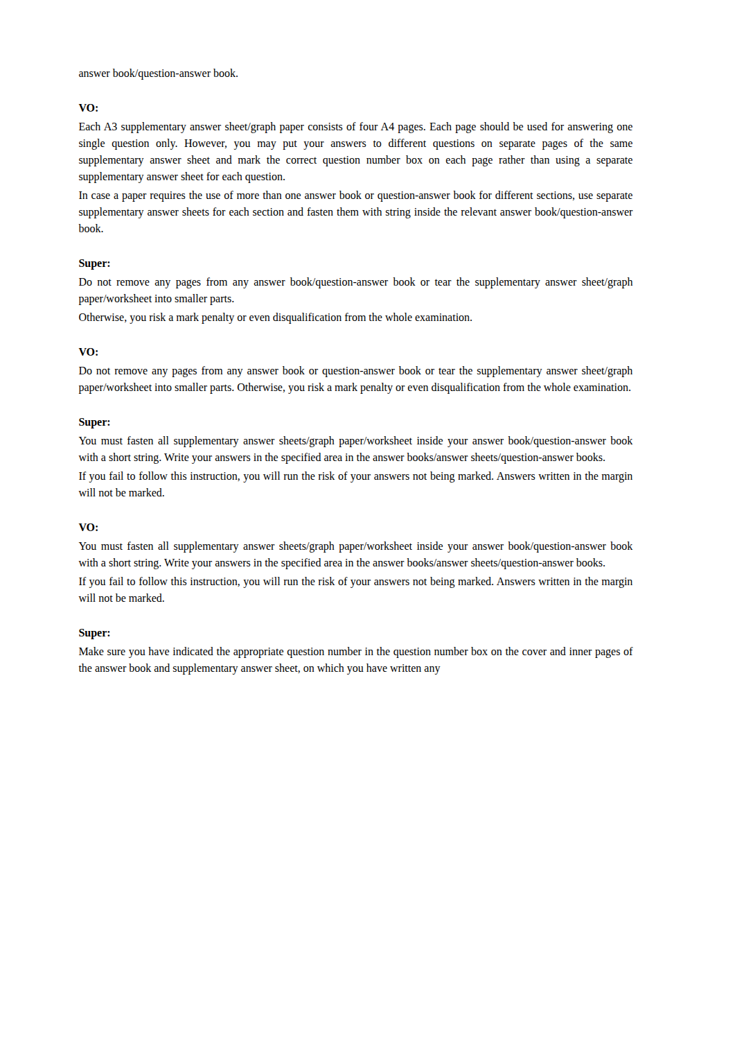answer book/question-answer book.
VO:
Each A3 supplementary answer sheet/graph paper consists of four A4 pages. Each page should be used for answering one single question only. However, you may put your answers to different questions on separate pages of the same supplementary answer sheet and mark the correct question number box on each page rather than using a separate supplementary answer sheet for each question.
In case a paper requires the use of more than one answer book or question-answer book for different sections, use separate supplementary answer sheets for each section and fasten them with string inside the relevant answer book/question-answer book.
Super:
Do not remove any pages from any answer book/question-answer book or tear the supplementary answer sheet/graph paper/worksheet into smaller parts.
Otherwise, you risk a mark penalty or even disqualification from the whole examination.
VO:
Do not remove any pages from any answer book or question-answer book or tear the supplementary answer sheet/graph paper/worksheet into smaller parts. Otherwise, you risk a mark penalty or even disqualification from the whole examination.
Super:
You must fasten all supplementary answer sheets/graph paper/worksheet inside your answer book/question-answer book with a short string. Write your answers in the specified area in the answer books/answer sheets/question-answer books.
If you fail to follow this instruction, you will run the risk of your answers not being marked. Answers written in the margin will not be marked.
VO:
You must fasten all supplementary answer sheets/graph paper/worksheet inside your answer book/question-answer book with a short string. Write your answers in the specified area in the answer books/answer sheets/question-answer books.
If you fail to follow this instruction, you will run the risk of your answers not being marked. Answers written in the margin will not be marked.
Super:
Make sure you have indicated the appropriate question number in the question number box on the cover and inner pages of the answer book and supplementary answer sheet, on which you have written any